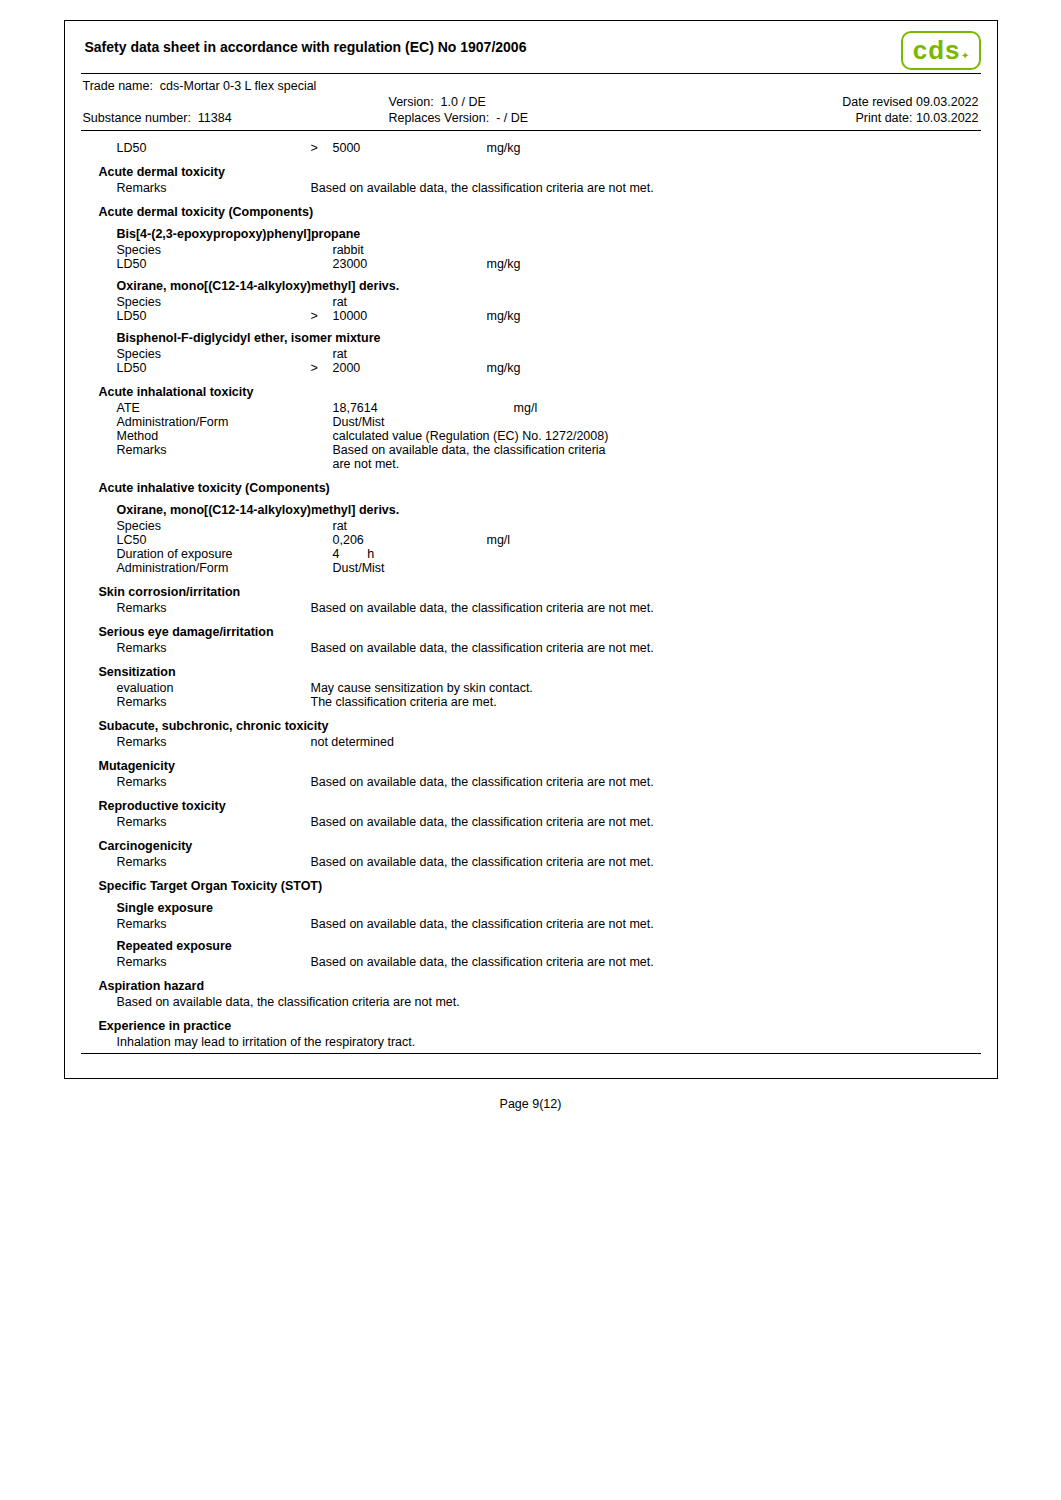cds✦
Safety data sheet in accordance with regulation (EC) No 1907/2006
| Trade name: cds-Mortar 0-3 L flex special | | |
| | Version: 1.0 / DE | Date revised 09.03.2022 |
| Substance number: 11384 | Replaces Version: - / DE | Print date: 10.03.2022 |
| LD50 | > | 5000 | mg/kg |
Acute dermal toxicity
| Remarks | Based on available data, the classification criteria are not met. |
Acute dermal toxicity (Components)
Bis[4-(2,3-epoxypropoxy)phenyl]propane
| Species | | rabbit | |
| LD50 | | 23000 | mg/kg |
Oxirane, mono[(C12-14-alkyloxy)methyl] derivs.
| Species | | rat | |
| LD50 | > | 10000 | mg/kg |
Bisphenol-F-diglycidyl ether, isomer mixture
| Species | | rat | |
| LD50 | > | 2000 | mg/kg |
Acute inhalational toxicity
| ATE | | 18,7614 | mg/l |
| Administration/Form | | Dust/Mist |
| Method | | calculated value (Regulation (EC) No. 1272/2008) |
| Remarks | | Based on available data, the classification criteria are not met. |
Acute inhalative toxicity (Components)
Oxirane, mono[(C12-14-alkyloxy)methyl] derivs.
| Species | | rat | |
| LC50 | | 0,206 | mg/l |
| Duration of exposure | | 4 h | |
| Administration/Form | | Dust/Mist |
Skin corrosion/irritation
| Remarks | Based on available data, the classification criteria are not met. |
Serious eye damage/irritation
| Remarks | Based on available data, the classification criteria are not met. |
Sensitization
| evaluation | May cause sensitization by skin contact. |
| Remarks | The classification criteria are met. |
Subacute, subchronic, chronic toxicity
| Remarks | not determined |
Mutagenicity
| Remarks | Based on available data, the classification criteria are not met. |
Reproductive toxicity
| Remarks | Based on available data, the classification criteria are not met. |
Carcinogenicity
| Remarks | Based on available data, the classification criteria are not met. |
Specific Target Organ Toxicity (STOT)
Single exposure
| Remarks | Based on available data, the classification criteria are not met. |
Repeated exposure
| Remarks | Based on available data, the classification criteria are not met. |
Aspiration hazard
Based on available data, the classification criteria are not met.
Experience in practice
Inhalation may lead to irritation of the respiratory tract.
Page 9(12)